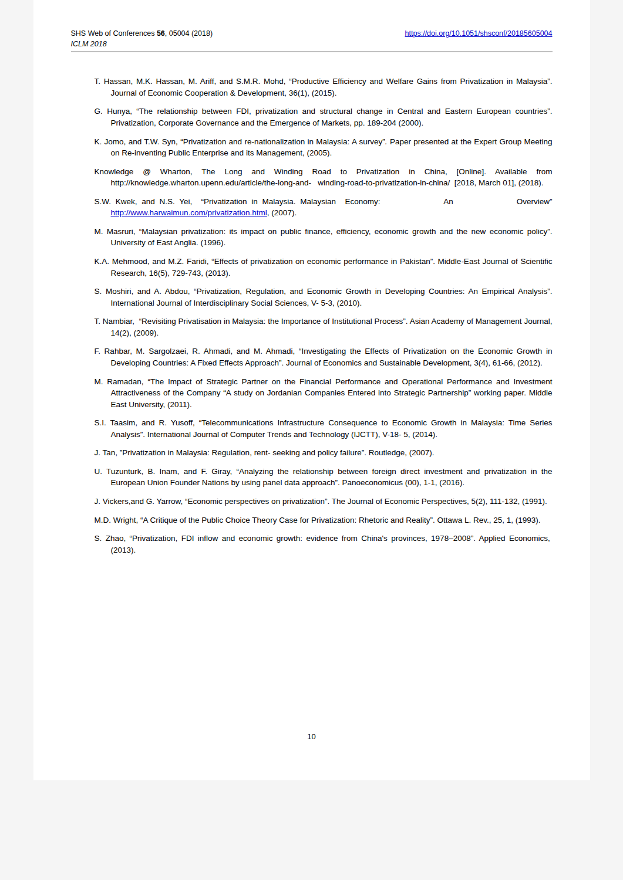SHS Web of Conferences 56, 05004 (2018)
ICLM 2018
https://doi.org/10.1051/shsconf/20185605004
T. Hassan, M.K. Hassan, M. Ariff, and S.M.R. Mohd, “Productive Efficiency and Welfare Gains from Privatization in Malaysia”. Journal of Economic Cooperation & Development, 36(1), (2015).
G. Hunya, “The relationship between FDI, privatization and structural change in Central and Eastern European countries”. Privatization, Corporate Governance and the Emergence of Markets, pp. 189-204 (2000).
K. Jomo, and T.W. Syn, “Privatization and re-nationalization in Malaysia: A survey”. Paper presented at the Expert Group Meeting on Re-inventing Public Enterprise and its Management, (2005).
Knowledge @ Wharton, The Long and Winding Road to Privatization in China, [Online]. Available from http://knowledge.wharton.upenn.edu/article/the-long-and- winding-road-to-privatization-in-china/ [2018, March 01], (2018).
S.W. Kwek, and N.S. Yei, “Privatization in Malaysia. Malaysian Economy: An Overview” http://www.harwaimun.com/privatization.html, (2007).
M. Masruri, “Malaysian privatization: its impact on public finance, efficiency, economic growth and the new economic policy”. University of East Anglia. (1996).
K.A. Mehmood, and M.Z. Faridi, “Effects of privatization on economic performance in Pakistan”. Middle-East Journal of Scientific Research, 16(5), 729-743, (2013).
S. Moshiri, and A. Abdou, “Privatization, Regulation, and Economic Growth in Developing Countries: An Empirical Analysis”. International Journal of Interdisciplinary Social Sciences, V- 5-3, (2010).
T. Nambiar, “Revisiting Privatisation in Malaysia: the Importance of Institutional Process”. Asian Academy of Management Journal, 14(2), (2009).
F. Rahbar, M. Sargolzaei, R. Ahmadi, and M. Ahmadi, “Investigating the Effects of Privatization on the Economic Growth in Developing Countries: A Fixed Effects Approach”. Journal of Economics and Sustainable Development, 3(4), 61-66, (2012).
M. Ramadan, “The Impact of Strategic Partner on the Financial Performance and Operational Performance and Investment Attractiveness of the Company “A study on Jordanian Companies Entered into Strategic Partnership” working paper. Middle East University, (2011).
S.I. Taasim, and R. Yusoff, “Telecommunications Infrastructure Consequence to Economic Growth in Malaysia: Time Series Analysis”. International Journal of Computer Trends and Technology (IJCTT), V-18- 5, (2014).
J. Tan, ”Privatization in Malaysia: Regulation, rent- seeking and policy failure”. Routledge, (2007).
U. Tuzunturk, B. Inam, and F. Giray, “Analyzing the relationship between foreign direct investment and privatization in the European Union Founder Nations by using panel data approach”. Panoeconomicus (00), 1-1, (2016).
J. Vickers,and G. Yarrow, “Economic perspectives on privatization”. The Journal of Economic Perspectives, 5(2), 111-132, (1991).
M.D. Wright, “A Critique of the Public Choice Theory Case for Privatization: Rhetoric and Reality”. Ottawa L. Rev., 25, 1, (1993).
S. Zhao, “Privatization, FDI inflow and economic growth: evidence from China's provinces, 1978–2008”. Applied Economics, (2013).
10